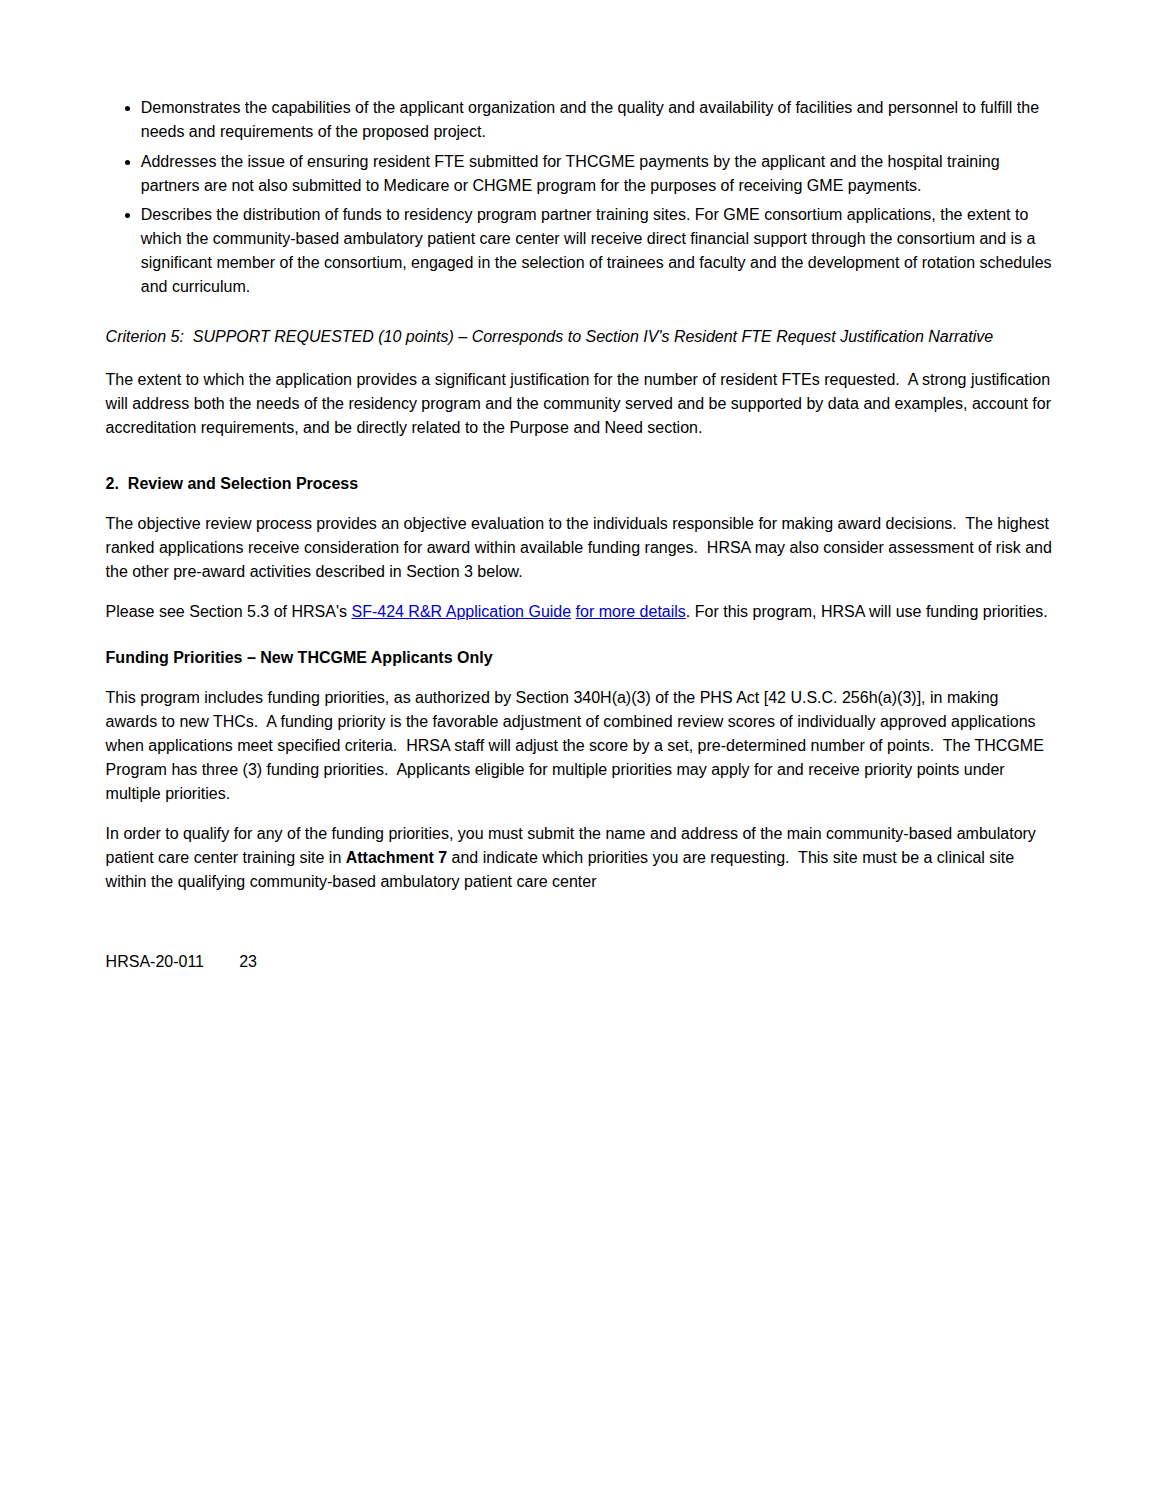Demonstrates the capabilities of the applicant organization and the quality and availability of facilities and personnel to fulfill the needs and requirements of the proposed project.
Addresses the issue of ensuring resident FTE submitted for THCGME payments by the applicant and the hospital training partners are not also submitted to Medicare or CHGME program for the purposes of receiving GME payments.
Describes the distribution of funds to residency program partner training sites. For GME consortium applications, the extent to which the community-based ambulatory patient care center will receive direct financial support through the consortium and is a significant member of the consortium, engaged in the selection of trainees and faculty and the development of rotation schedules and curriculum.
Criterion 5: SUPPORT REQUESTED (10 points) – Corresponds to Section IV's Resident FTE Request Justification Narrative
The extent to which the application provides a significant justification for the number of resident FTEs requested. A strong justification will address both the needs of the residency program and the community served and be supported by data and examples, account for accreditation requirements, and be directly related to the Purpose and Need section.
2. Review and Selection Process
The objective review process provides an objective evaluation to the individuals responsible for making award decisions. The highest ranked applications receive consideration for award within available funding ranges. HRSA may also consider assessment of risk and the other pre-award activities described in Section 3 below.
Please see Section 5.3 of HRSA's SF-424 R&R Application Guide for more details. For this program, HRSA will use funding priorities.
Funding Priorities – New THCGME Applicants Only
This program includes funding priorities, as authorized by Section 340H(a)(3) of the PHS Act [42 U.S.C. 256h(a)(3)], in making awards to new THCs. A funding priority is the favorable adjustment of combined review scores of individually approved applications when applications meet specified criteria. HRSA staff will adjust the score by a set, pre-determined number of points. The THCGME Program has three (3) funding priorities. Applicants eligible for multiple priorities may apply for and receive priority points under multiple priorities.
In order to qualify for any of the funding priorities, you must submit the name and address of the main community-based ambulatory patient care center training site in Attachment 7 and indicate which priorities you are requesting. This site must be a clinical site within the qualifying community-based ambulatory patient care center
HRSA-20-01123